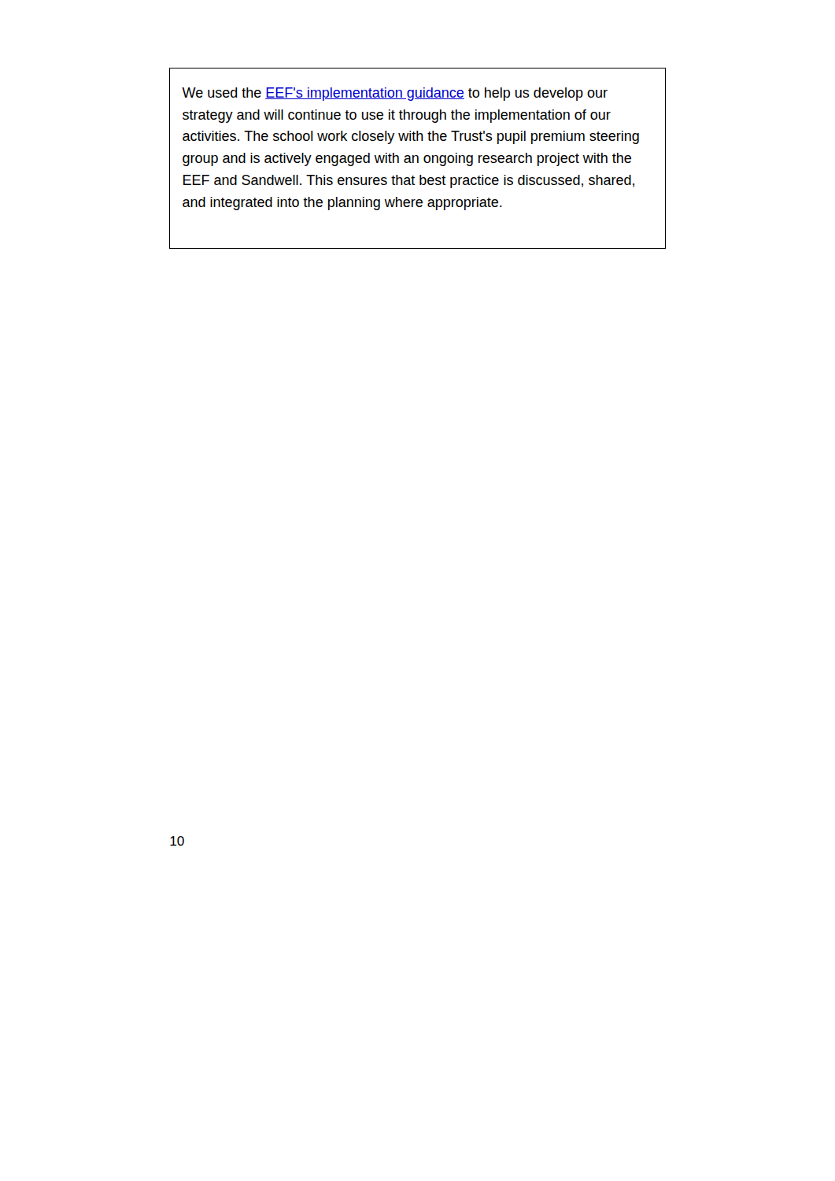We used the EEF's implementation guidance to help us develop our strategy and will continue to use it through the implementation of our activities. The school work closely with the Trust's pupil premium steering group and is actively engaged with an ongoing research project with the EEF and Sandwell. This ensures that best practice is discussed, shared, and integrated into the planning where appropriate.
10